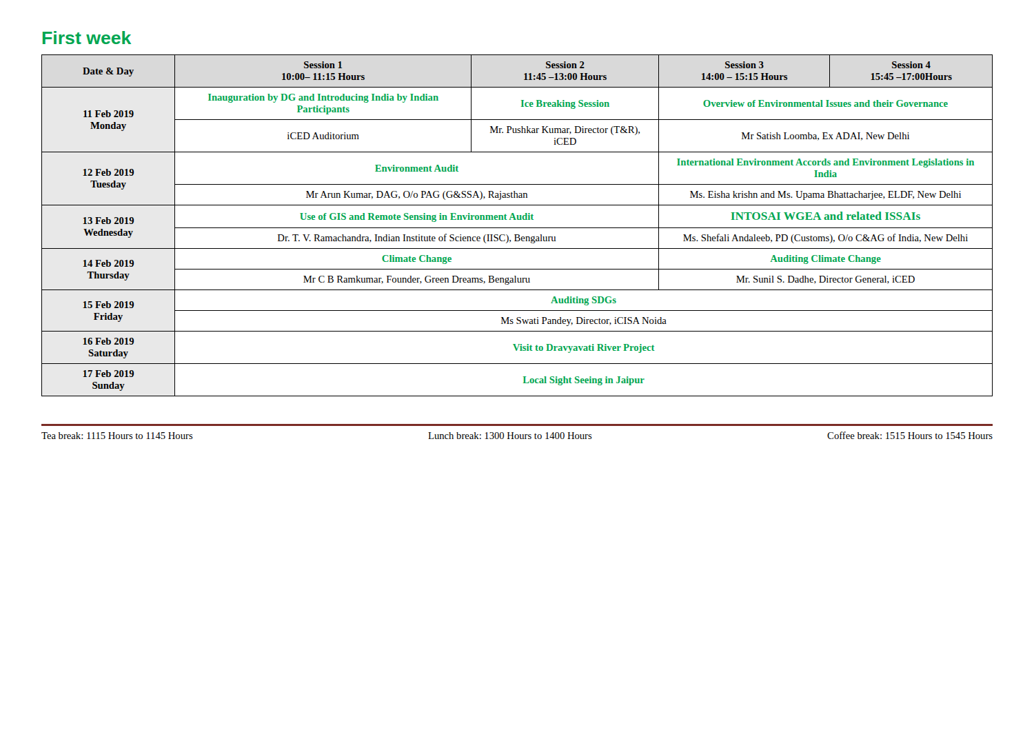First week
| Date & Day | Session 1 10:00– 11:15 Hours | Session 2 11:45 –13:00 Hours | Session 3 14:00 – 15:15 Hours | Session 4 15:45 –17:00Hours |
| --- | --- | --- | --- | --- |
| 11 Feb 2019 Monday | Inauguration by DG and Introducing India by Indian Participants | Ice Breaking Session | Overview of Environmental Issues and their Governance |
| iCED Auditorium | Mr. Pushkar Kumar, Director (T&R), iCED | Mr Satish Loomba, Ex ADAI, New Delhi |
| 12 Feb 2019 Tuesday | Environment Audit | International Environment Accords and Environment Legislations in India |
| Mr Arun Kumar, DAG, O/o PAG (G&SSA), Rajasthan | Ms. Eisha krishn and Ms. Upama Bhattacharjee, ELDF, New Delhi |
| 13 Feb 2019 Wednesday | Use of GIS and Remote Sensing in Environment Audit | INTOSAI WGEA and related ISSAIs |
| Dr. T. V. Ramachandra, Indian Institute of Science (IISC), Bengaluru | Ms. Shefali Andaleeb, PD (Customs), O/o C&AG of India, New Delhi |
| 14 Feb 2019 Thursday | Climate Change | Auditing Climate Change |
| Mr C B Ramkumar, Founder, Green Dreams, Bengaluru | Mr. Sunil S. Dadhe, Director General, iCED |
| 15 Feb 2019 Friday | Auditing SDGs |
| Ms Swati Pandey, Director, iCISA Noida |
| 16 Feb 2019 Saturday | Visit to Dravyavati River Project |
| 17 Feb 2019 Sunday | Local Sight Seeing in Jaipur |
Tea break: 1115 Hours to 1145 Hours Lunch break: 1300 Hours to 1400 Hours Coffee break: 1515 Hours to 1545 Hours